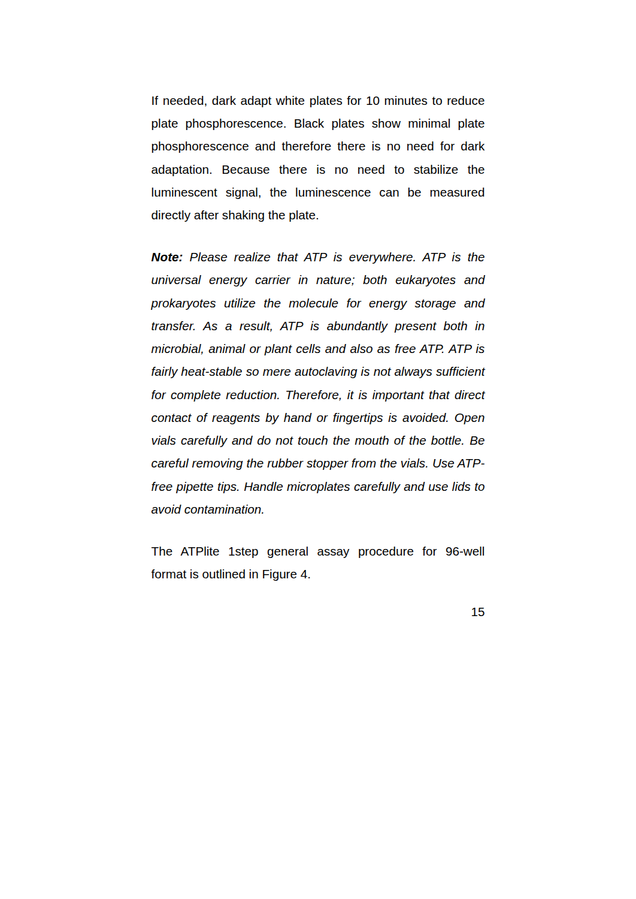If needed, dark adapt white plates for 10 minutes to reduce plate phosphorescence. Black plates show minimal plate phosphorescence and therefore there is no need for dark adaptation. Because there is no need to stabilize the luminescent signal, the luminescence can be measured directly after shaking the plate.
Note: Please realize that ATP is everywhere. ATP is the universal energy carrier in nature; both eukaryotes and prokaryotes utilize the molecule for energy storage and transfer. As a result, ATP is abundantly present both in microbial, animal or plant cells and also as free ATP. ATP is fairly heat-stable so mere autoclaving is not always sufficient for complete reduction. Therefore, it is important that direct contact of reagents by hand or fingertips is avoided. Open vials carefully and do not touch the mouth of the bottle. Be careful removing the rubber stopper from the vials. Use ATP-free pipette tips. Handle microplates carefully and use lids to avoid contamination.
The ATPlite 1step general assay procedure for 96-well format is outlined in Figure 4.
15